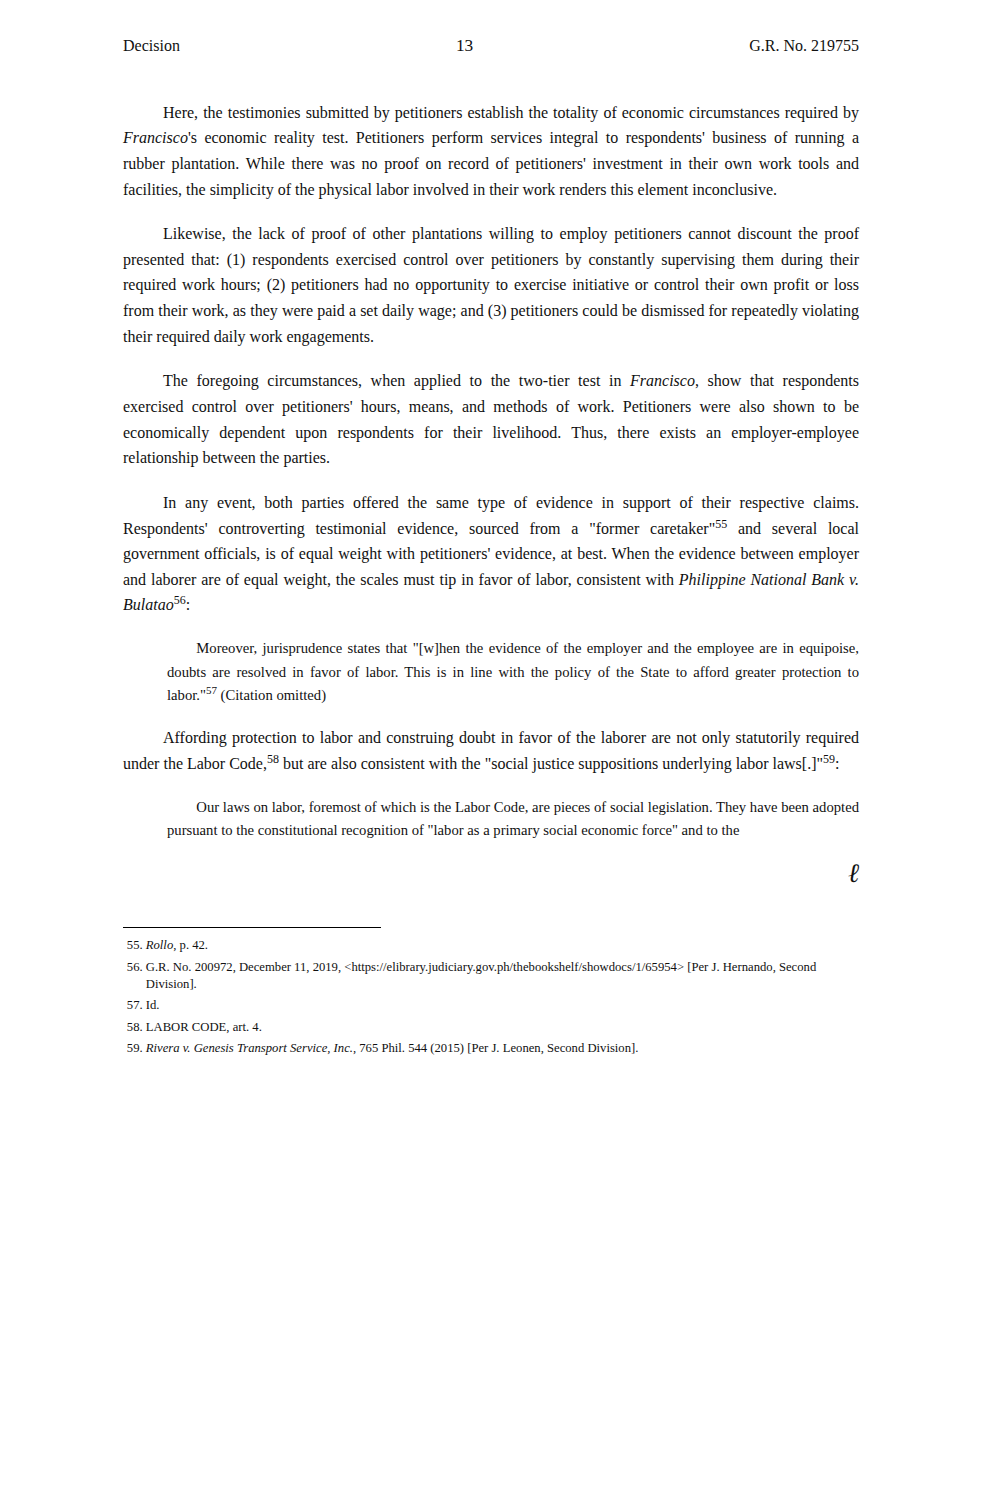Decision 13 G.R. No. 219755
Here, the testimonies submitted by petitioners establish the totality of economic circumstances required by Francisco's economic reality test. Petitioners perform services integral to respondents' business of running a rubber plantation. While there was no proof on record of petitioners' investment in their own work tools and facilities, the simplicity of the physical labor involved in their work renders this element inconclusive.
Likewise, the lack of proof of other plantations willing to employ petitioners cannot discount the proof presented that: (1) respondents exercised control over petitioners by constantly supervising them during their required work hours; (2) petitioners had no opportunity to exercise initiative or control their own profit or loss from their work, as they were paid a set daily wage; and (3) petitioners could be dismissed for repeatedly violating their required daily work engagements.
The foregoing circumstances, when applied to the two-tier test in Francisco, show that respondents exercised control over petitioners' hours, means, and methods of work. Petitioners were also shown to be economically dependent upon respondents for their livelihood. Thus, there exists an employer-employee relationship between the parties.
In any event, both parties offered the same type of evidence in support of their respective claims. Respondents' controverting testimonial evidence, sourced from a "former caretaker"55 and several local government officials, is of equal weight with petitioners' evidence, at best. When the evidence between employer and laborer are of equal weight, the scales must tip in favor of labor, consistent with Philippine National Bank v. Bulatao56:
Moreover, jurisprudence states that "[w]hen the evidence of the employer and the employee are in equipoise, doubts are resolved in favor of labor. This is in line with the policy of the State to afford greater protection to labor."57 (Citation omitted)
Affording protection to labor and construing doubt in favor of the laborer are not only statutorily required under the Labor Code,58 but are also consistent with the "social justice suppositions underlying labor laws[.]"59:
Our laws on labor, foremost of which is the Labor Code, are pieces of social legislation. They have been adopted pursuant to the constitutional recognition of "labor as a primary social economic force" and to the
ℓ
Rollo, p. 42.
G.R. No. 200972, December 11, 2019, <https://elibrary.judiciary.gov.ph/thebookshelf/showdocs/1/65954> [Per J. Hernando, Second Division].
Id.
LABOR CODE, art. 4.
Rivera v. Genesis Transport Service, Inc., 765 Phil. 544 (2015) [Per J. Leonen, Second Division].